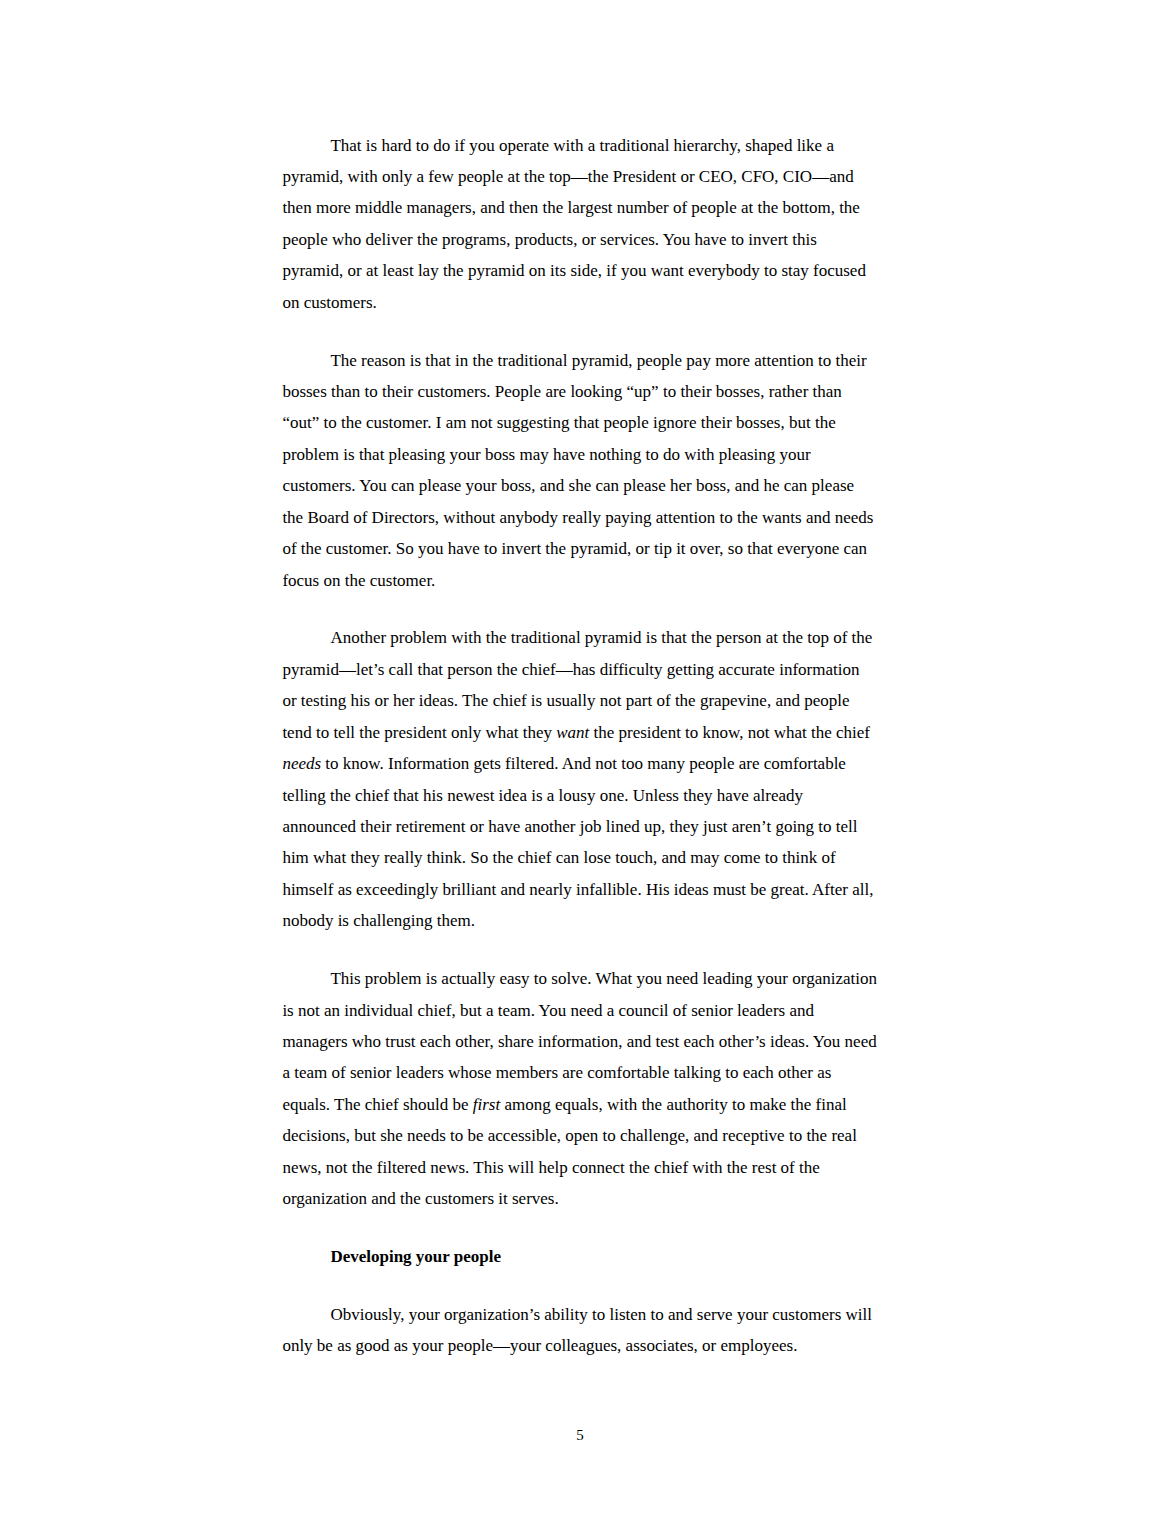That is hard to do if you operate with a traditional hierarchy, shaped like a pyramid, with only a few people at the top—the President or CEO, CFO, CIO—and then more middle managers, and then the largest number of people at the bottom, the people who deliver the programs, products, or services. You have to invert this pyramid, or at least lay the pyramid on its side, if you want everybody to stay focused on customers.
The reason is that in the traditional pyramid, people pay more attention to their bosses than to their customers. People are looking “up” to their bosses, rather than “out” to the customer. I am not suggesting that people ignore their bosses, but the problem is that pleasing your boss may have nothing to do with pleasing your customers. You can please your boss, and she can please her boss, and he can please the Board of Directors, without anybody really paying attention to the wants and needs of the customer. So you have to invert the pyramid, or tip it over, so that everyone can focus on the customer.
Another problem with the traditional pyramid is that the person at the top of the pyramid—let’s call that person the chief—has difficulty getting accurate information or testing his or her ideas. The chief is usually not part of the grapevine, and people tend to tell the president only what they want the president to know, not what the chief needs to know. Information gets filtered. And not too many people are comfortable telling the chief that his newest idea is a lousy one. Unless they have already announced their retirement or have another job lined up, they just aren’t going to tell him what they really think. So the chief can lose touch, and may come to think of himself as exceedingly brilliant and nearly infallible. His ideas must be great. After all, nobody is challenging them.
This problem is actually easy to solve. What you need leading your organization is not an individual chief, but a team. You need a council of senior leaders and managers who trust each other, share information, and test each other’s ideas. You need a team of senior leaders whose members are comfortable talking to each other as equals. The chief should be first among equals, with the authority to make the final decisions, but she needs to be accessible, open to challenge, and receptive to the real news, not the filtered news. This will help connect the chief with the rest of the organization and the customers it serves.
Developing your people
Obviously, your organization’s ability to listen to and serve your customers will only be as good as your people—your colleagues, associates, or employees.
5